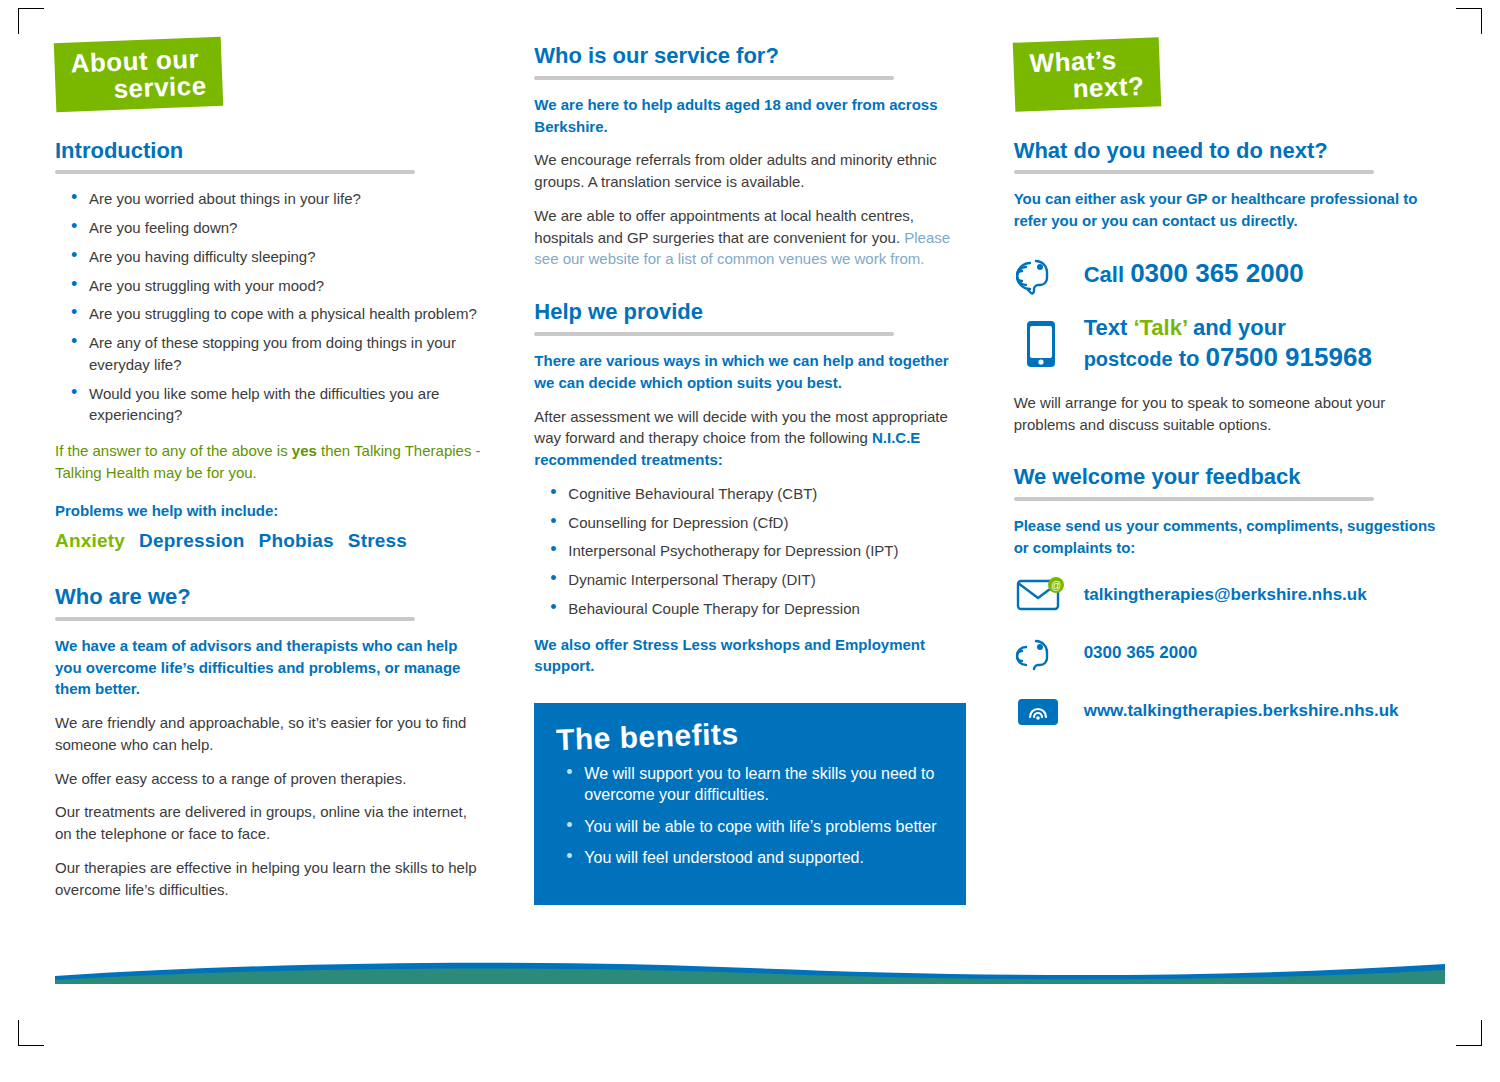About ourservice
Introduction
Are you worried about things in your life?
Are you feeling down?
Are you having difficulty sleeping?
Are you struggling with your mood?
Are you struggling to cope with a physical health problem?
Are any of these stopping you from doing things in your everyday life?
Would you like some help with the difficulties you are experiencing?
If the answer to any of the above is yes then Talking Therapies -Talking Health may be for you.
Problems we help with include:
Anxiety Depression Phobias Stress
Who are we?
We have a team of advisors and therapists who can help you overcome life’s difficulties and problems, or manage them better.
We are friendly and approachable, so it’s easier for you to find someone who can help.
We offer easy access to a range of proven therapies.
Our treatments are delivered in groups, online via the internet, on the telephone or face to face.
Our therapies are effective in helping you learn the skills to help overcome life’s difficulties.
Who is our service for?
We are here to help adults aged 18 and over from across Berkshire.
We encourage referrals from older adults and minority ethnic groups. A translation service is available.
We are able to offer appointments at local health centres, hospitals and GP surgeries that are convenient for you. Please see our website for a list of common venues we work from.
Help we provide
There are various ways in which we can help and together we can decide which option suits you best.
After assessment we will decide with you the most appropriate way forward and therapy choice from the following N.I.C.E recommended treatments:
Cognitive Behavioural Therapy (CBT)
Counselling for Depression (CfD)
Interpersonal Psychotherapy for Depression (IPT)
Dynamic Interpersonal Therapy (DIT)
Behavioural Couple Therapy for Depression
We also offer Stress Less workshops and Employment support.
The benefits
We will support you to learn the skills you need to overcome your difficulties.
You will be able to cope with life’s problems better
You will feel understood and supported.
What’snext?
What do you need to do next?
You can either ask your GP or healthcare professional to refer you or you can contact us directly.
Call 0300 365 2000
Text ‘Talk’ and your
postcode to 07500 915968
We will arrange for you to speak to someone about your problems and discuss suitable options.
We welcome your feedback
Please send us your comments, compliments, suggestions or complaints to:
@ talkingtherapies@berkshire.nhs.uk
0300 365 2000
www.talkingtherapies.berkshire.nhs.uk